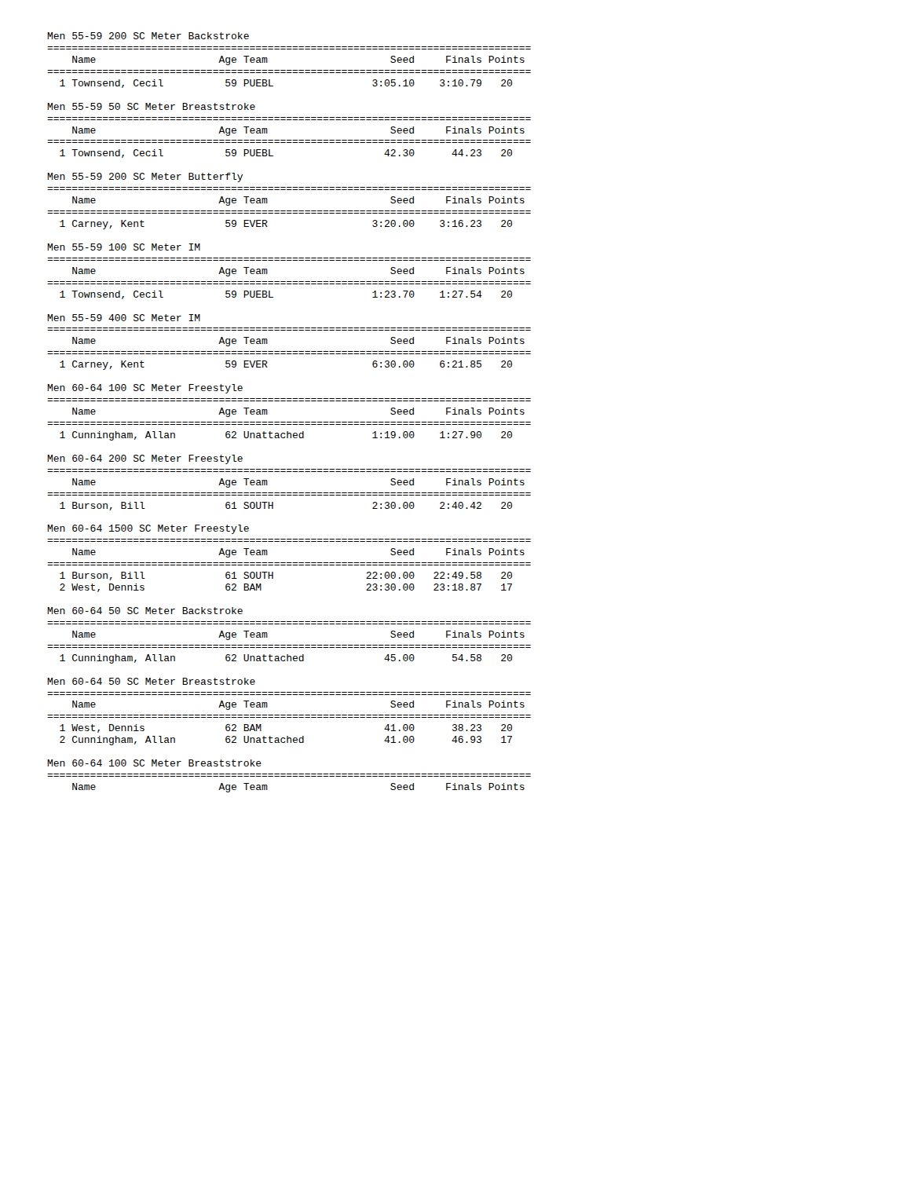Men 55-59 200 SC Meter Backstroke
===============================================================================
    Name                    Age Team                    Seed     Finals Points
===============================================================================
  1 Townsend, Cecil          59 PUEBL                3:05.10    3:10.79   20

Men 55-59 50 SC Meter Breaststroke
===============================================================================
    Name                    Age Team                    Seed     Finals Points
===============================================================================
  1 Townsend, Cecil          59 PUEBL                  42.30      44.23   20

Men 55-59 200 SC Meter Butterfly
===============================================================================
    Name                    Age Team                    Seed     Finals Points
===============================================================================
  1 Carney, Kent             59 EVER                 3:20.00    3:16.23   20

Men 55-59 100 SC Meter IM
===============================================================================
    Name                    Age Team                    Seed     Finals Points
===============================================================================
  1 Townsend, Cecil          59 PUEBL                1:23.70    1:27.54   20

Men 55-59 400 SC Meter IM
===============================================================================
    Name                    Age Team                    Seed     Finals Points
===============================================================================
  1 Carney, Kent             59 EVER                 6:30.00    6:21.85   20

Men 60-64 100 SC Meter Freestyle
===============================================================================
    Name                    Age Team                    Seed     Finals Points
===============================================================================
  1 Cunningham, Allan        62 Unattached           1:19.00    1:27.90   20

Men 60-64 200 SC Meter Freestyle
===============================================================================
    Name                    Age Team                    Seed     Finals Points
===============================================================================
  1 Burson, Bill             61 SOUTH                2:30.00    2:40.42   20

Men 60-64 1500 SC Meter Freestyle
===============================================================================
    Name                    Age Team                    Seed     Finals Points
===============================================================================
  1 Burson, Bill             61 SOUTH               22:00.00   22:49.58   20
  2 West, Dennis             62 BAM                 23:30.00   23:18.87   17

Men 60-64 50 SC Meter Backstroke
===============================================================================
    Name                    Age Team                    Seed     Finals Points
===============================================================================
  1 Cunningham, Allan        62 Unattached             45.00      54.58   20

Men 60-64 50 SC Meter Breaststroke
===============================================================================
    Name                    Age Team                    Seed     Finals Points
===============================================================================
  1 West, Dennis             62 BAM                    41.00      38.23   20
  2 Cunningham, Allan        62 Unattached             41.00      46.93   17

Men 60-64 100 SC Meter Breaststroke
===============================================================================
    Name                    Age Team                    Seed     Finals Points